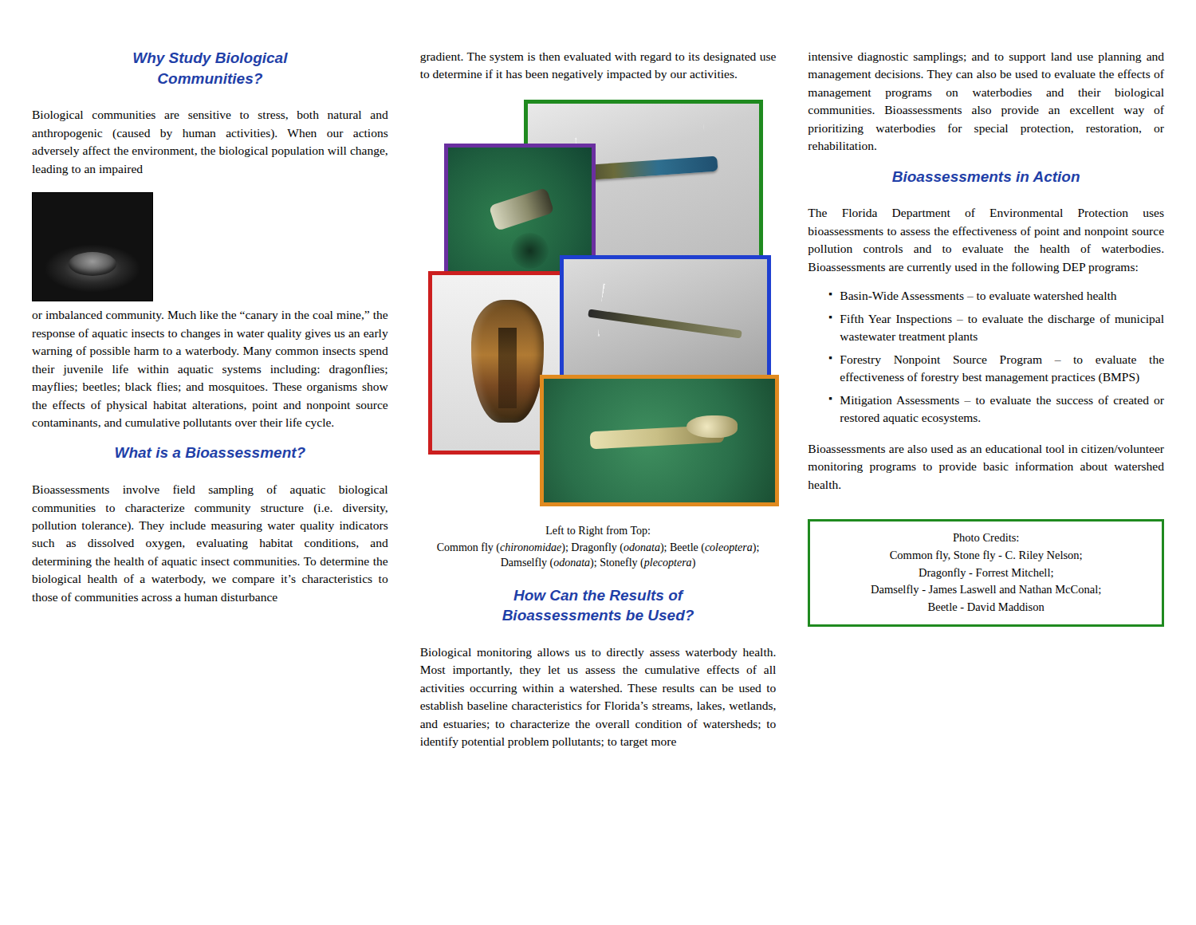Why Study Biological
Communities?
Biological communities are sensitive to stress, both natural and anthropogenic (caused by human activities). When our actions adversely affect the environment, the biological population will change, leading to an impaired
or imbalanced community. Much like the “canary in the coal mine,” the response of aquatic insects to changes in water quality gives us an early warning of possible harm to a waterbody. Many common insects spend their juvenile life within aquatic systems including: dragonflies; mayflies; beetles; black flies; and mosquitoes. These organisms show the effects of physical habitat alterations, point and nonpoint source contaminants, and cumulative pollutants over their life cycle.
What is a Bioassessment?
Bioassessments involve field sampling of aquatic biological communities to characterize community structure (i.e. diversity, pollution tolerance). They include measuring water quality indicators such as dissolved oxygen, evaluating habitat conditions, and determining the health of aquatic insect communities. To determine the biological health of a waterbody, we compare it’s characteristics to those of communities across a human disturbance
gradient. The system is then evaluated with regard to its designated use to determine if it has been negatively impacted by our activities.
Left to Right from Top: Common fly (chironomidae); Dragonfly (odonata); Beetle (coleoptera); Damselfly (odonata); Stonefly (plecoptera)
How Can the Results of
Bioassessments be Used?
Biological monitoring allows us to directly assess waterbody health. Most importantly, they let us assess the cumulative effects of all activities occurring within a watershed. These results can be used to establish baseline characteristics for Florida’s streams, lakes, wetlands, and estuaries; to characterize the overall condition of watersheds; to identify potential problem pollutants; to target more
intensive diagnostic samplings; and to support land use planning and management decisions. They can also be used to evaluate the effects of management programs on waterbodies and their biological communities. Bioassessments also provide an excellent way of prioritizing waterbodies for special protection, restoration, or rehabilitation.
Bioassessments in Action
The Florida Department of Environmental Protection uses bioassessments to assess the effectiveness of point and nonpoint source pollution controls and to evaluate the health of waterbodies. Bioassessments are currently used in the following DEP programs:
Basin-Wide Assessments – to evaluate watershed health
Fifth Year Inspections – to evaluate the discharge of municipal wastewater treatment plants
Forestry Nonpoint Source Program – to evaluate the effectiveness of forestry best management practices (BMPS)
Mitigation Assessments – to evaluate the success of created or restored aquatic ecosystems.
Bioassessments are also used as an educational tool in citizen/volunteer monitoring programs to provide basic information about watershed health.
Photo Credits: Common fly, Stone fly - C. Riley Nelson; Dragonfly - Forrest Mitchell; Damselfly - James Laswell and Nathan McConal; Beetle - David Maddison